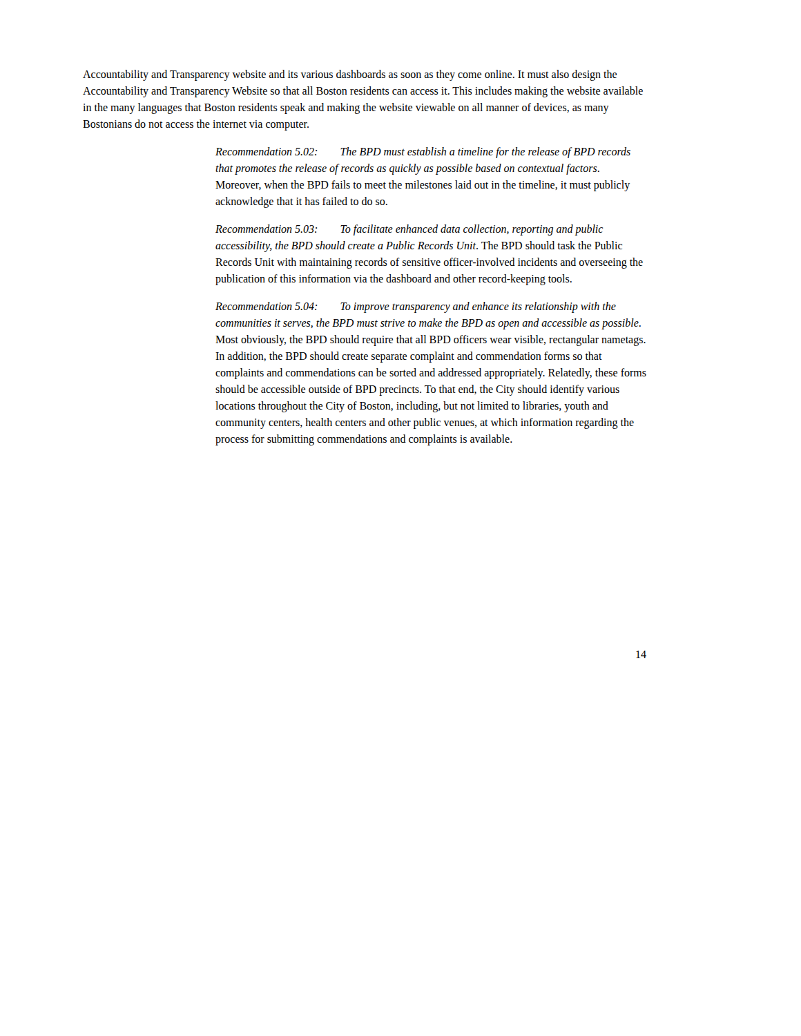Accountability and Transparency website and its various dashboards as soon as they come online. It must also design the Accountability and Transparency Website so that all Boston residents can access it. This includes making the website available in the many languages that Boston residents speak and making the website viewable on all manner of devices, as many Bostonians do not access the internet via computer.
Recommendation 5.02:  The BPD must establish a timeline for the release of BPD records that promotes the release of records as quickly as possible based on contextual factors. Moreover, when the BPD fails to meet the milestones laid out in the timeline, it must publicly acknowledge that it has failed to do so.
Recommendation 5.03:  To facilitate enhanced data collection, reporting and public accessibility, the BPD should create a Public Records Unit. The BPD should task the Public Records Unit with maintaining records of sensitive officer-involved incidents and overseeing the publication of this information via the dashboard and other record-keeping tools.
Recommendation 5.04:  To improve transparency and enhance its relationship with the communities it serves, the BPD must strive to make the BPD as open and accessible as possible. Most obviously, the BPD should require that all BPD officers wear visible, rectangular nametags. In addition, the BPD should create separate complaint and commendation forms so that complaints and commendations can be sorted and addressed appropriately. Relatedly, these forms should be accessible outside of BPD precincts. To that end, the City should identify various locations throughout the City of Boston, including, but not limited to libraries, youth and community centers, health centers and other public venues, at which information regarding the process for submitting commendations and complaints is available.
14